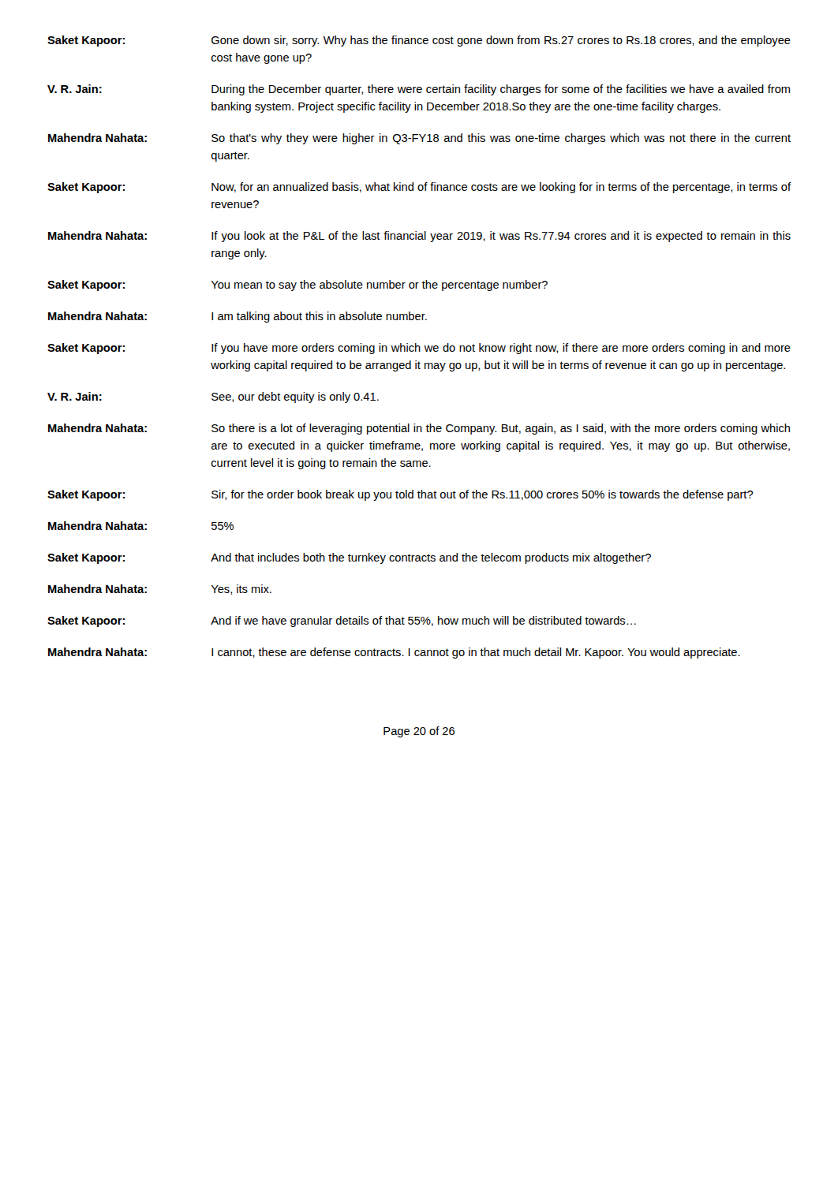| Saket Kapoor: | Gone down sir, sorry. Why has the finance cost gone down from Rs.27 crores to Rs.18 crores, and the employee cost have gone up? |
| V. R. Jain: | During the December quarter, there were certain facility charges for some of the facilities we have a availed from banking system. Project specific facility in December 2018.So they are the one-time facility charges. |
| Mahendra Nahata: | So that's why they were higher in Q3-FY18 and this was one-time charges which was not there in the current quarter. |
| Saket Kapoor: | Now, for an annualized basis, what kind of finance costs are we looking for in terms of the percentage, in terms of revenue? |
| Mahendra Nahata: | If you look at the P&L of the last financial year 2019, it was Rs.77.94 crores and it is expected to remain in this range only. |
| Saket Kapoor: | You mean to say the absolute number or the percentage number? |
| Mahendra Nahata: | I am talking about this in absolute number. |
| Saket Kapoor: | If you have more orders coming in which we do not know right now, if there are more orders coming in and more working capital required to be arranged it may go up, but it will be in terms of revenue it can go up in percentage. |
| V. R. Jain: | See, our debt equity is only 0.41. |
| Mahendra Nahata: | So there is a lot of leveraging potential in the Company. But, again, as I said, with the more orders coming which are to executed in a quicker timeframe, more working capital is required. Yes, it may go up. But otherwise, current level it is going to remain the same. |
| Saket Kapoor: | Sir, for the order book break up you told that out of the Rs.11,000 crores 50% is towards the defense part? |
| Mahendra Nahata: | 55% |
| Saket Kapoor: | And that includes both the turnkey contracts and the telecom products mix altogether? |
| Mahendra Nahata: | Yes, its mix. |
| Saket Kapoor: | And if we have granular details of that 55%, how much will be distributed towards… |
| Mahendra Nahata: | I cannot, these are defense contracts. I cannot go in that much detail Mr. Kapoor. You would appreciate. |
Page 20 of 26